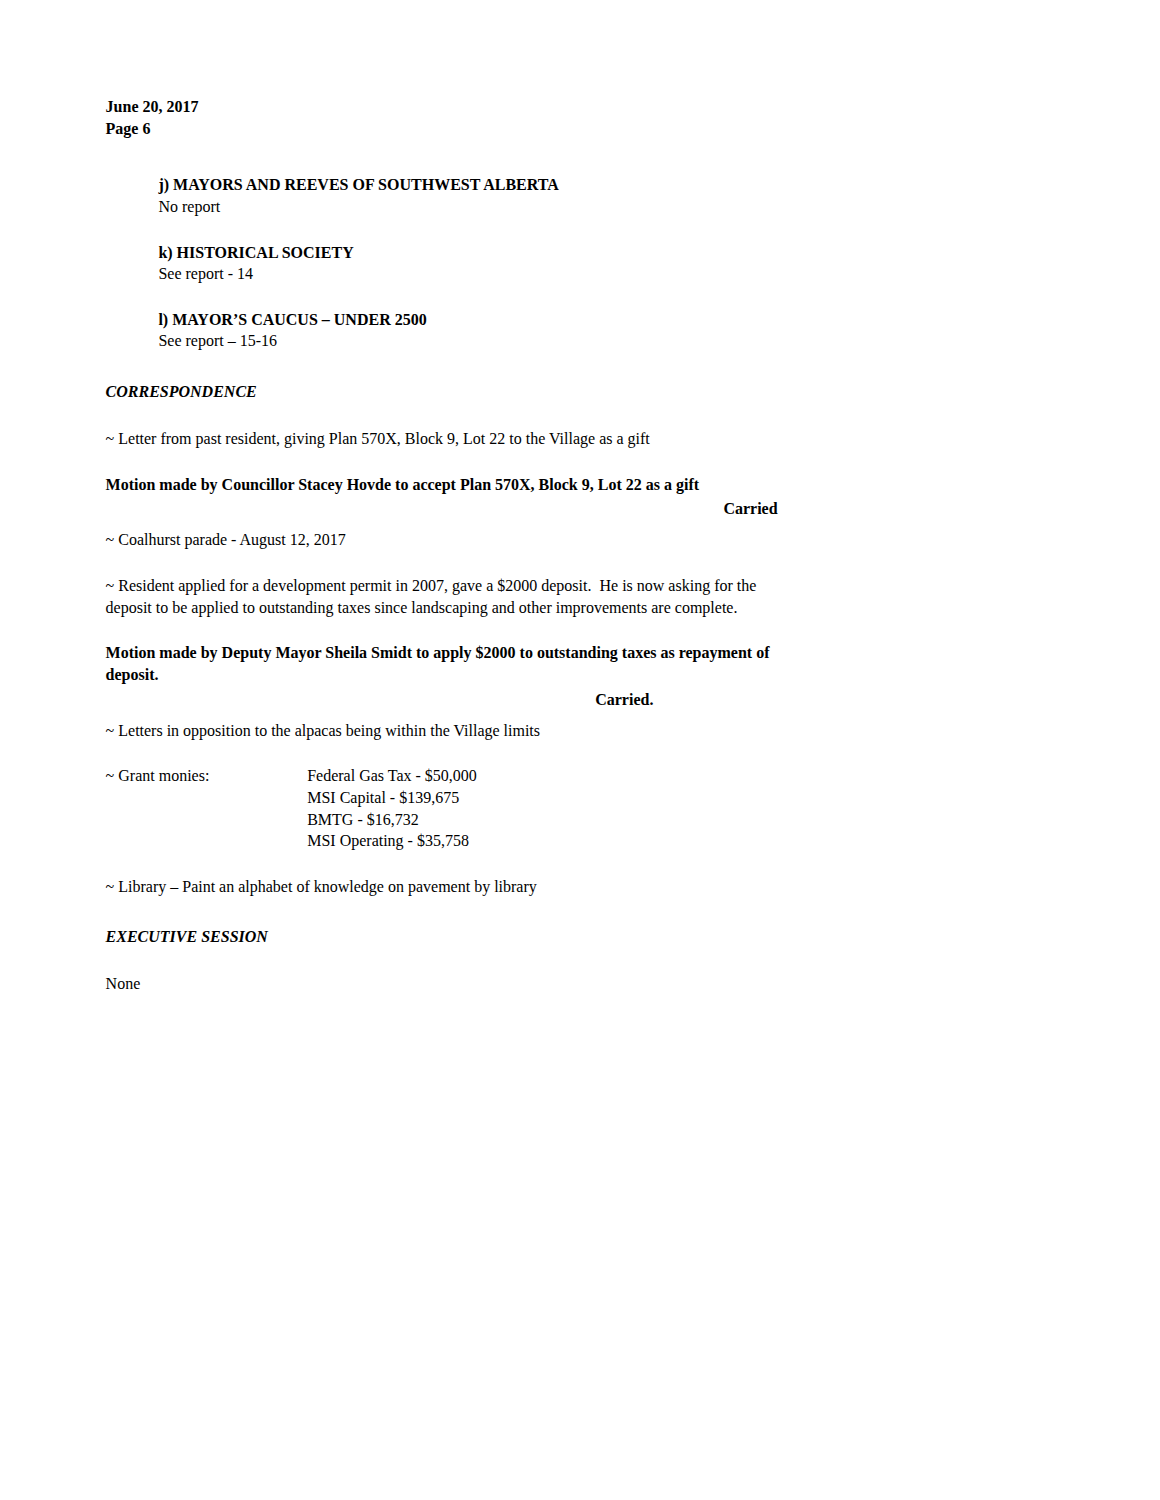June 20, 2017
Page 6
j) MAYORS AND REEVES OF SOUTHWEST ALBERTA
No report
k) HISTORICAL SOCIETY
See report - 14
l) MAYOR’S CAUCUS – UNDER 2500
See report – 15-16
CORRESPONDENCE
~ Letter from past resident, giving Plan 570X, Block 9, Lot 22 to the Village as a gift
Motion made by Councillor Stacey Hovde to accept Plan 570X, Block 9, Lot 22 as a gift
Carried
~ Coalhurst parade - August 12, 2017
~ Resident applied for a development permit in 2007, gave a $2000 deposit. He is now asking for the deposit to be applied to outstanding taxes since landscaping and other improvements are complete.
Motion made by Deputy Mayor Sheila Smidt to apply $2000 to outstanding taxes as repayment of deposit.
Carried.
~ Letters in opposition to the alpacas being within the Village limits
| ~ Grant monies: | Federal Gas Tax - $50,000 |
| | MSI Capital - $139,675 |
| | BMTG - $16,732 |
| | MSI Operating - $35,758 |
~ Library – Paint an alphabet of knowledge on pavement by library
EXECUTIVE SESSION
None